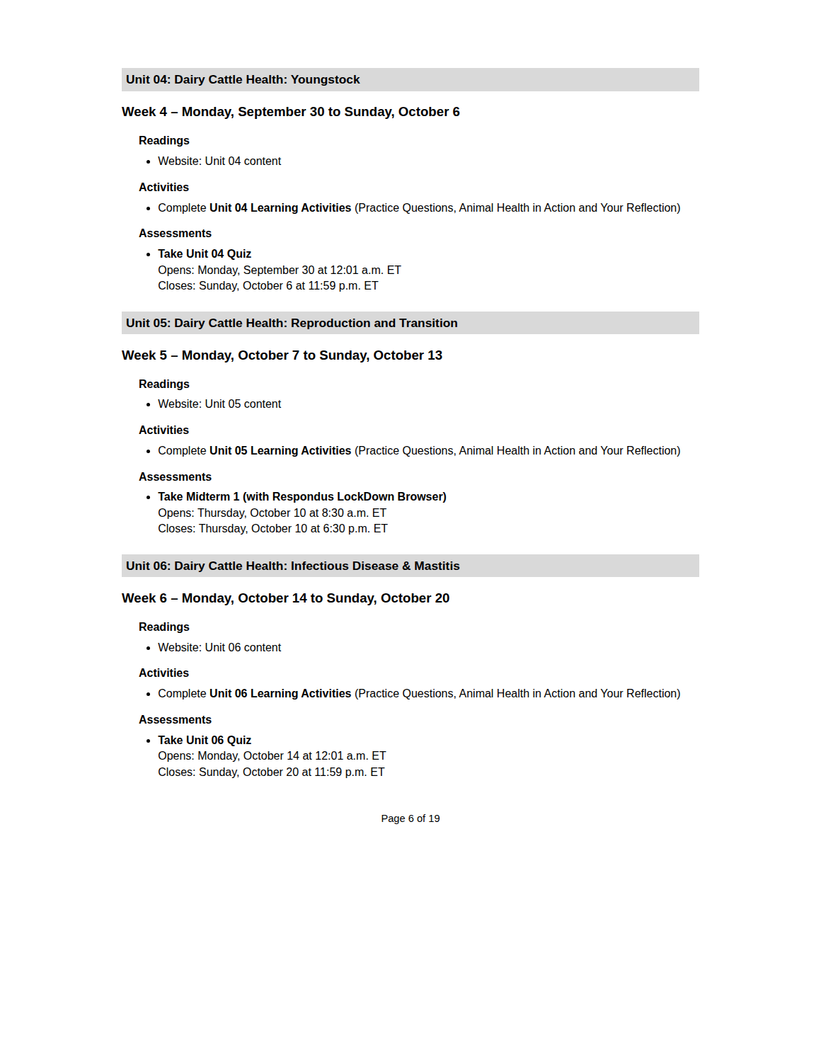Unit 04: Dairy Cattle Health: Youngstock
Week 4 – Monday, September 30 to Sunday, October 6
Readings
Website: Unit 04 content
Activities
Complete Unit 04 Learning Activities (Practice Questions, Animal Health in Action and Your Reflection)
Assessments
Take Unit 04 Quiz
Opens: Monday, September 30 at 12:01 a.m. ET
Closes: Sunday, October 6 at 11:59 p.m. ET
Unit 05: Dairy Cattle Health: Reproduction and Transition
Week 5 – Monday, October 7 to Sunday, October 13
Readings
Website: Unit 05 content
Activities
Complete Unit 05 Learning Activities (Practice Questions, Animal Health in Action and Your Reflection)
Assessments
Take Midterm 1 (with Respondus LockDown Browser)
Opens: Thursday, October 10 at 8:30 a.m. ET
Closes: Thursday, October 10 at 6:30 p.m. ET
Unit 06: Dairy Cattle Health: Infectious Disease & Mastitis
Week 6 – Monday, October 14 to Sunday, October 20
Readings
Website: Unit 06 content
Activities
Complete Unit 06 Learning Activities (Practice Questions, Animal Health in Action and Your Reflection)
Assessments
Take Unit 06 Quiz
Opens: Monday, October 14 at 12:01 a.m. ET
Closes: Sunday, October 20 at 11:59 p.m. ET
Page 6 of 19